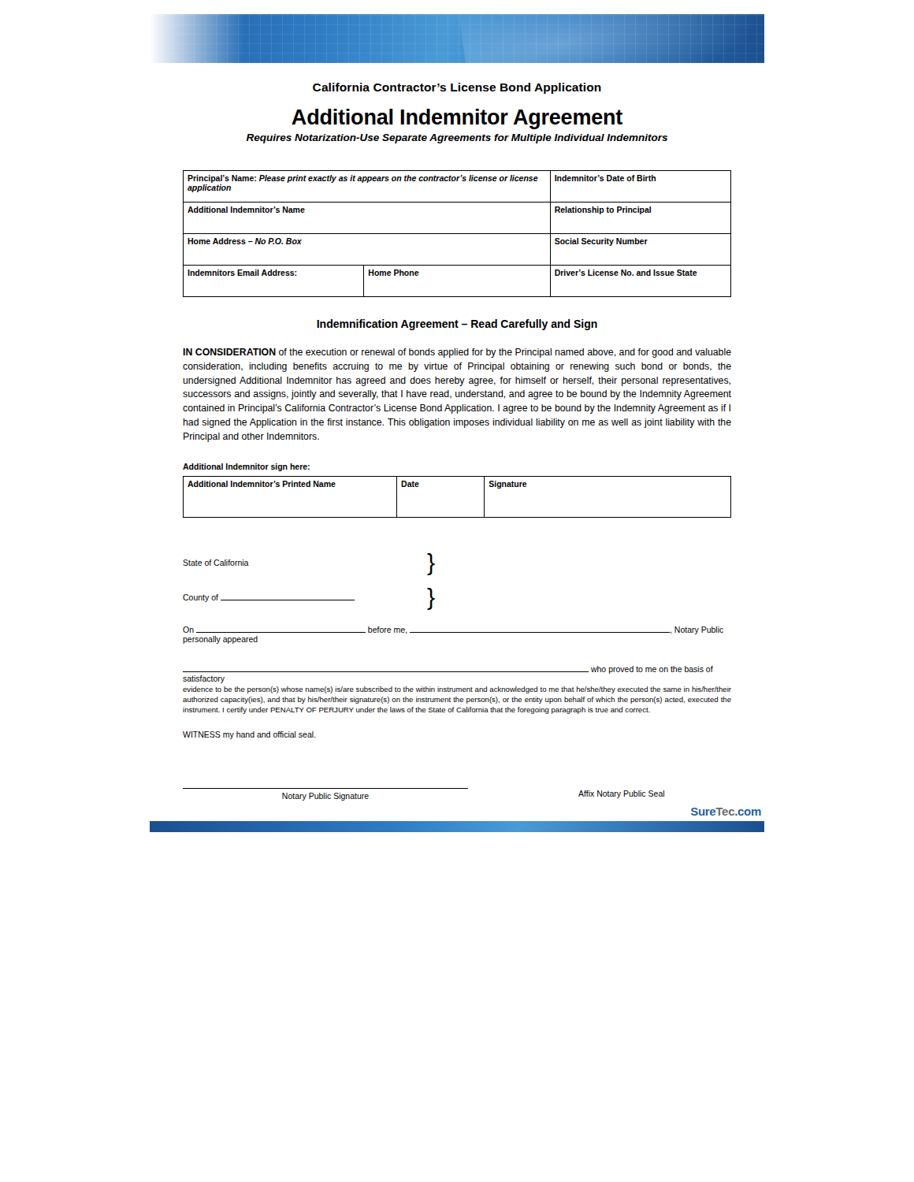California Contractor’s License Bond Application
Additional Indemnitor Agreement
Requires Notarization-Use Separate Agreements for Multiple Individual Indemnitors
| Principal’s Name: Please print exactly as it appears on the contractor’s license or license application | Indemnitor’s Date of Birth |
| Additional Indemnitor’s Name | Relationship to Principal |
| Home Address – No P.O. Box | Social Security Number |
| Indemnitors Email Address: | Home Phone | Driver’s License No. and Issue State |
Indemnification Agreement – Read Carefully and Sign
IN CONSIDERATION of the execution or renewal of bonds applied for by the Principal named above, and for good and valuable consideration, including benefits accruing to me by virtue of Principal obtaining or renewing such bond or bonds, the undersigned Additional Indemnitor has agreed and does hereby agree, for himself or herself, their personal representatives, successors and assigns, jointly and severally, that I have read, understand, and agree to be bound by the Indemnity Agreement contained in Principal’s California Contractor’s License Bond Application. I agree to be bound by the Indemnity Agreement as if I had signed the Application in the first instance. This obligation imposes individual liability on me as well as joint liability with the Principal and other Indemnitors.
Additional Indemnitor sign here:
| Additional Indemnitor’s Printed Name | Date | Signature |
State of California }
County of }
On before me, , Notary Public personally appeared
who proved to me on the basis of satisfactory
evidence to be the person(s) whose name(s) is/are subscribed to the within instrument and acknowledged to me that he/she/they executed the same in his/her/their authorized capacity(ies), and that by his/her/their signature(s) on the instrument the person(s), or the entity upon behalf of which the person(s) acted, executed the instrument. I certify under PENALTY OF PERJURY under the laws of the State of California that the foregoing paragraph is true and correct.
WITNESS my hand and official seal.
Notary Public Signature
Affix Notary Public Seal
SureTec.com